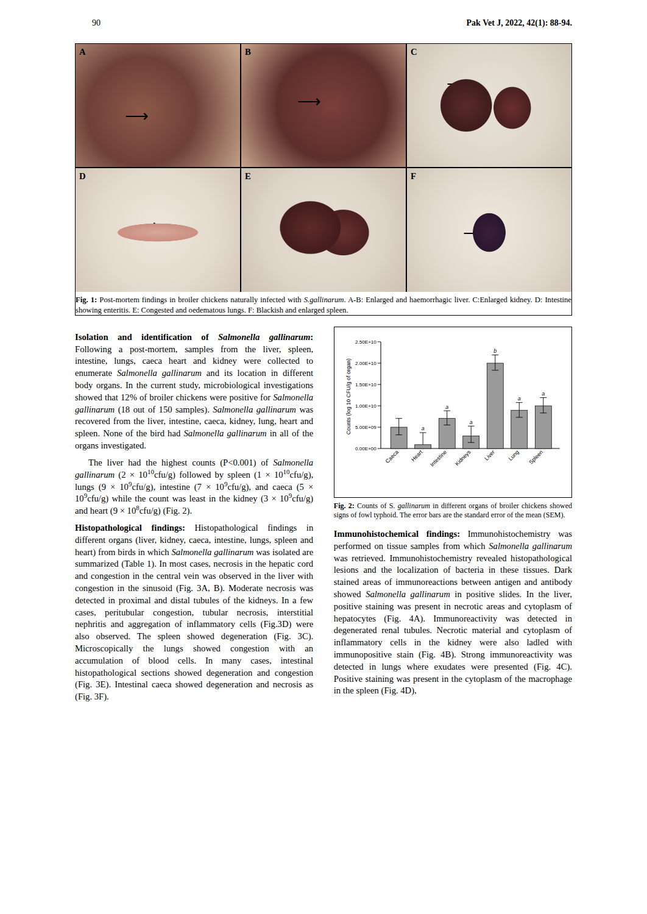90 Pak Vet J, 2022, 42(1): 88-94.
A ⟶
B ⟶
C ⟶
D ⟶
E ⟶
F ⟶
Fig. 1: Post-mortem findings in broiler chickens naturally infected with S.gallinarum. A-B: Enlarged and haemorrhagic liver. C:Enlarged kidney. D: Intestine showing enteritis. E: Congested and oedematous lungs. F: Blackish and enlarged spleen.
Isolation and identification of Salmonella gallinarum:
Following a post-mortem, samples from the liver, spleen, intestine, lungs, caeca heart and kidney were collected to enumerate Salmonella gallinarum and its location in different body organs. In the current study, microbiological investigations showed that 12% of broiler chickens were positive for Salmonella gallinarum (18 out of 150 samples). Salmonella gallinarum was recovered from the liver, intestine, caeca, kidney, lung, heart and spleen. None of the bird had Salmonella gallinarum in all of the organs investigated.
The liver had the highest counts (P<0.001) of Salmonella gallinarum (2 × 1010cfu/g) followed by spleen (1 × 1010cfu/g), lungs (9 × 109cfu/g), intestine (7 × 109cfu/g), and caeca (5 × 109cfu/g) while the count was least in the kidney (3 × 109cfu/g) and heart (9 × 108cfu/g) (Fig. 2).
Histopathological findings:
Histopathological findings in different organs (liver, kidney, caeca, intestine, lungs, spleen and heart) from birds in which Salmonella gallinarum was isolated are summarized (Table 1). In most cases, necrosis in the hepatic cord and congestion in the central vein was observed in the liver with congestion in the sinusoid (Fig. 3A, B). Moderate necrosis was detected in proximal and distal tubules of the kidneys. In a few cases, peritubular congestion, tubular necrosis, interstitial nephritis and aggregation of inflammatory cells (Fig.3D) were also observed. The spleen showed degeneration (Fig. 3C). Microscopically the lungs showed congestion with an accumulation of blood cells. In many cases, intestinal histopathological sections showed degeneration and congestion (Fig. 3E). Intestinal caeca showed degeneration and necrosis as (Fig. 3F).
0.00E+00 5.00E+09 1.00E+10 1.50E+10 2.00E+10 2.50E+10 Counts (log 10 CFU/g of organ) a a a b a a Caeca Heart Intestine Kidneys Liver Lung Spleen
Fig. 2: Counts of S. gallinarum in different organs of broiler chickens showed signs of fowl typhoid. The error bars are the standard error of the mean (SEM).
Immunohistochemical findings:
Immunohistochemistry was performed on tissue samples from which Salmonella gallinarum was retrieved. Immunohistochemistry revealed histopathological lesions and the localization of bacteria in these tissues. Dark stained areas of immunoreactions between antigen and antibody showed Salmonella gallinarum in positive slides. In the liver, positive staining was present in necrotic areas and cytoplasm of hepatocytes (Fig. 4A). Immunoreactivity was detected in degenerated renal tubules. Necrotic material and cytoplasm of inflammatory cells in the kidney were also ladled with immunopositive stain (Fig. 4B). Strong immunoreactivity was detected in lungs where exudates were presented (Fig. 4C). Positive staining was present in the cytoplasm of the macrophage in the spleen (Fig. 4D),